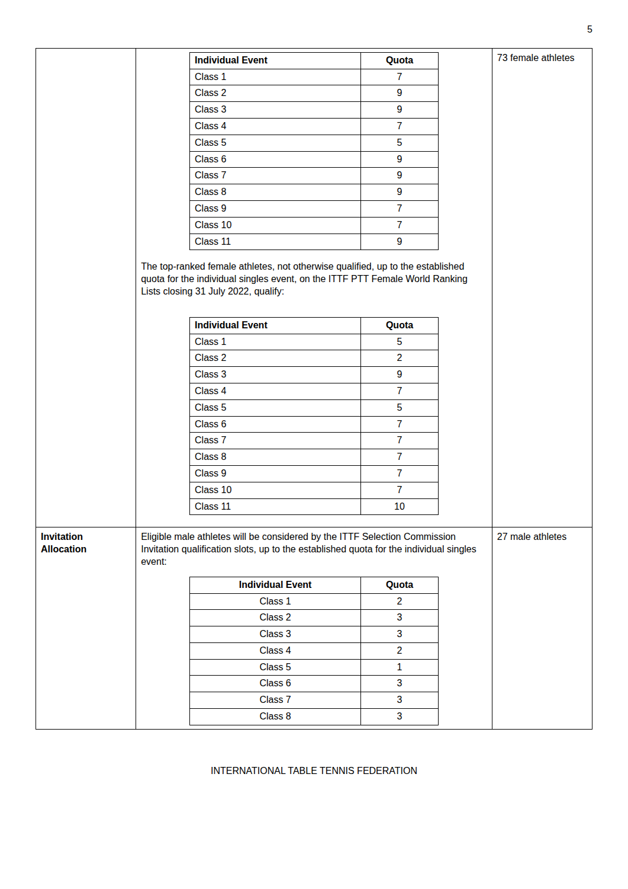5
| | / Individual Event / Quota / / --- / --- / / Class 1 / 7 / / Class 2 / 9 / / Class 3 / 9 / / Class 4 / 7 / / Class 5 / 5 / / Class 6 / 9 / / Class 7 / 9 / / Class 8 / 9 / / Class 9 / 7 / / Class 10 / 7 / / Class 11 / 9 / The top-ranked female athletes, not otherwise qualified, up to the established quota for the individual singles event, on the ITTF PTT Female World Ranking Lists closing 31 July 2022, qualify: / Individual Event / Quota / / --- / --- / / Class 1 / 5 / / Class 2 / 2 / / Class 3 / 9 / / Class 4 / 7 / / Class 5 / 5 / / Class 6 / 7 / / Class 7 / 7 / / Class 8 / 7 / / Class 9 / 7 / / Class 10 / 7 / / Class 11 / 10 / | 73 female athletes |
| Invitation Allocation | Eligible male athletes will be considered by the ITTF Selection Commission Invitation qualification slots, up to the established quota for the individual singles event: / Individual Event / Quota / / --- / --- / / Class 1 / 2 / / Class 2 / 3 / / Class 3 / 3 / / Class 4 / 2 / / Class 5 / 1 / / Class 6 / 3 / / Class 7 / 3 / / Class 8 / 3 / | 27 male athletes |
INTERNATIONAL TABLE TENNIS FEDERATION